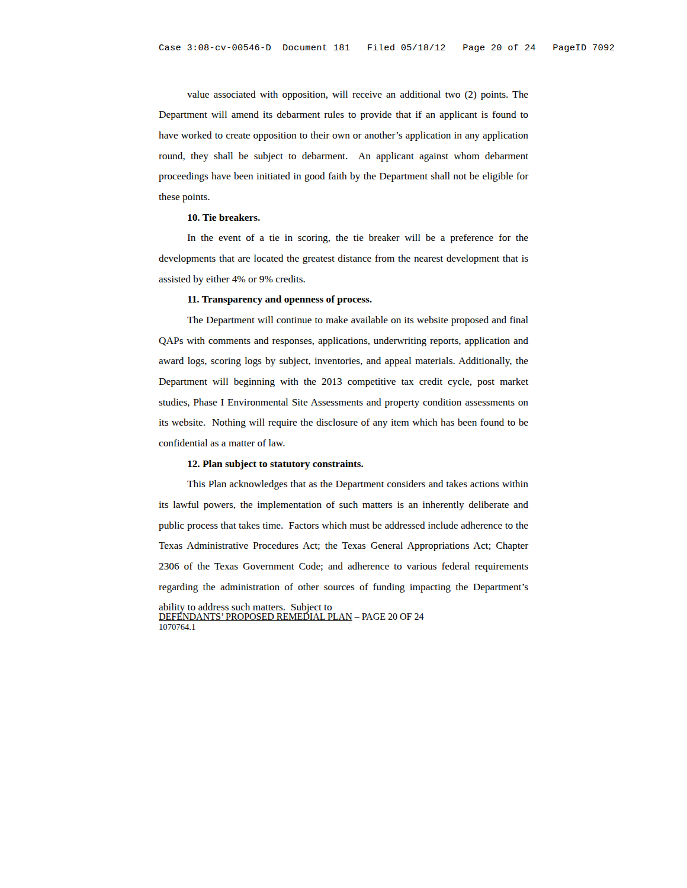Case 3:08-cv-00546-D Document 181 Filed 05/18/12 Page 20 of 24 PageID 7092
value associated with opposition, will receive an additional two (2) points. The Department will amend its debarment rules to provide that if an applicant is found to have worked to create opposition to their own or another’s application in any application round, they shall be subject to debarment. An applicant against whom debarment proceedings have been initiated in good faith by the Department shall not be eligible for these points.
10. Tie breakers.
In the event of a tie in scoring, the tie breaker will be a preference for the developments that are located the greatest distance from the nearest development that is assisted by either 4% or 9% credits.
11. Transparency and openness of process.
The Department will continue to make available on its website proposed and final QAPs with comments and responses, applications, underwriting reports, application and award logs, scoring logs by subject, inventories, and appeal materials. Additionally, the Department will beginning with the 2013 competitive tax credit cycle, post market studies, Phase I Environmental Site Assessments and property condition assessments on its website. Nothing will require the disclosure of any item which has been found to be confidential as a matter of law.
12. Plan subject to statutory constraints.
This Plan acknowledges that as the Department considers and takes actions within its lawful powers, the implementation of such matters is an inherently deliberate and public process that takes time. Factors which must be addressed include adherence to the Texas Administrative Procedures Act; the Texas General Appropriations Act; Chapter 2306 of the Texas Government Code; and adherence to various federal requirements regarding the administration of other sources of funding impacting the Department’s ability to address such matters. Subject to
DEFENDANTS’ PROPOSED REMEDIAL PLAN – PAGE 20 of 24
1070764.1